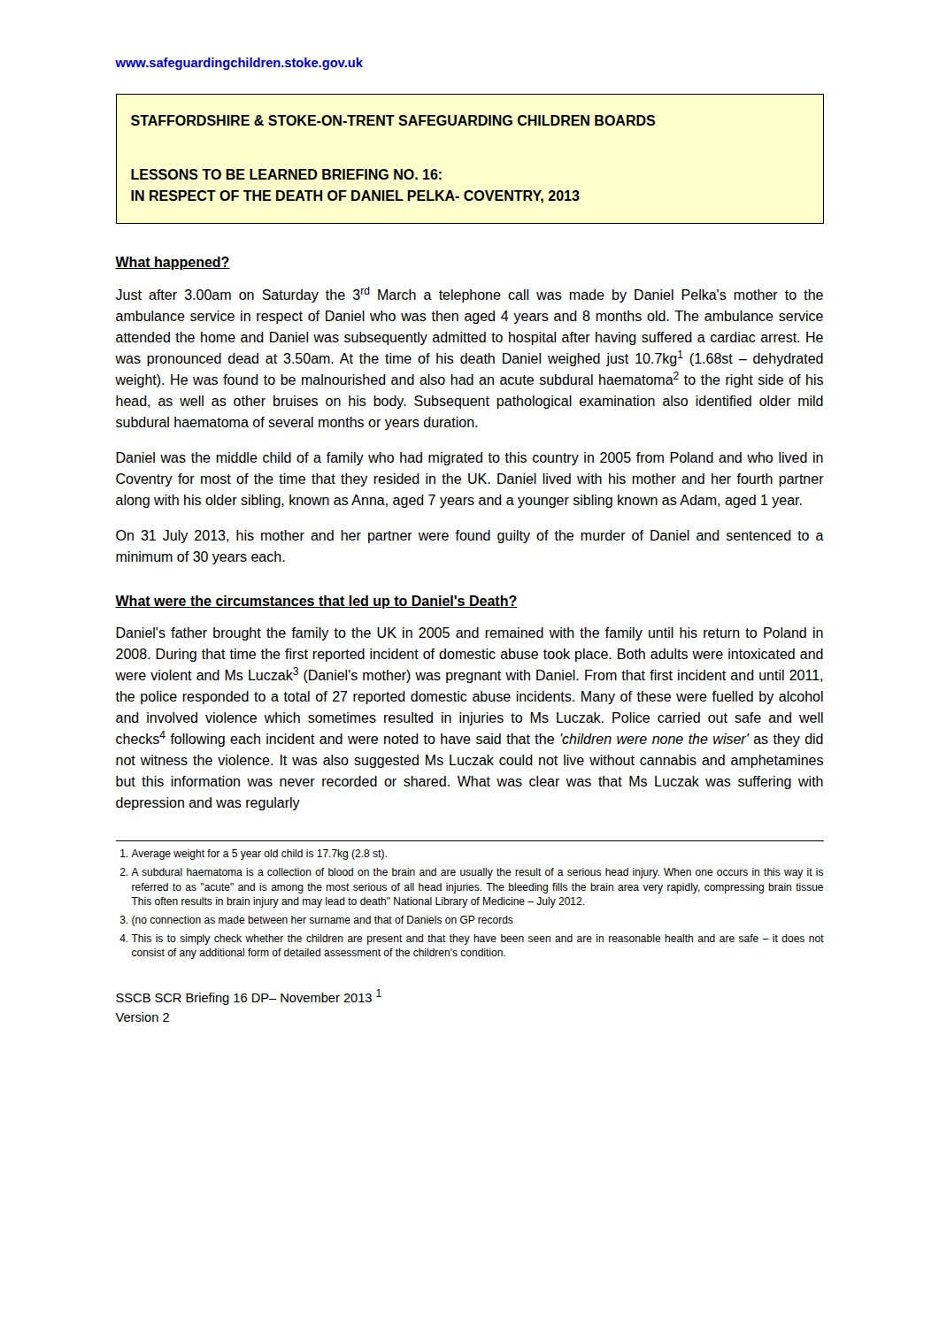www.safeguardingchildren.stoke.gov.uk
STAFFORDSHIRE & STOKE-ON-TRENT SAFEGUARDING CHILDREN BOARDS
LESSONS TO BE LEARNED BRIEFING NO. 16:
IN RESPECT OF THE DEATH OF DANIEL PELKA- COVENTRY, 2013
What happened?
Just after 3.00am on Saturday the 3rd March a telephone call was made by Daniel Pelka's mother to the ambulance service in respect of Daniel who was then aged 4 years and 8 months old. The ambulance service attended the home and Daniel was subsequently admitted to hospital after having suffered a cardiac arrest. He was pronounced dead at 3.50am. At the time of his death Daniel weighed just 10.7kg1 (1.68st – dehydrated weight). He was found to be malnourished and also had an acute subdural haematoma2 to the right side of his head, as well as other bruises on his body. Subsequent pathological examination also identified older mild subdural haematoma of several months or years duration.
Daniel was the middle child of a family who had migrated to this country in 2005 from Poland and who lived in Coventry for most of the time that they resided in the UK. Daniel lived with his mother and her fourth partner along with his older sibling, known as Anna, aged 7 years and a younger sibling known as Adam, aged 1 year.
On 31 July 2013, his mother and her partner were found guilty of the murder of Daniel and sentenced to a minimum of 30 years each.
What were the circumstances that led up to Daniel's Death?
Daniel's father brought the family to the UK in 2005 and remained with the family until his return to Poland in 2008. During that time the first reported incident of domestic abuse took place. Both adults were intoxicated and were violent and Ms Luczak3 (Daniel's mother) was pregnant with Daniel. From that first incident and until 2011, the police responded to a total of 27 reported domestic abuse incidents. Many of these were fuelled by alcohol and involved violence which sometimes resulted in injuries to Ms Luczak. Police carried out safe and well checks4 following each incident and were noted to have said that the 'children were none the wiser' as they did not witness the violence. It was also suggested Ms Luczak could not live without cannabis and amphetamines but this information was never recorded or shared. What was clear was that Ms Luczak was suffering with depression and was regularly
Average weight for a 5 year old child is 17.7kg (2.8 st).
A subdural haematoma is a collection of blood on the brain and are usually the result of a serious head injury. When one occurs in this way it is referred to as "acute" and is among the most serious of all head injuries. The bleeding fills the brain area very rapidly, compressing brain tissue This often results in brain injury and may lead to death" National Library of Medicine – July 2012.
(no connection as made between her surname and that of Daniels on GP records
This is to simply check whether the children are present and that they have been seen and are in reasonable health and are safe – it does not consist of any additional form of detailed assessment of the children's condition.
SSCB SCR Briefing 16 DP– November 2013 1
Version 2